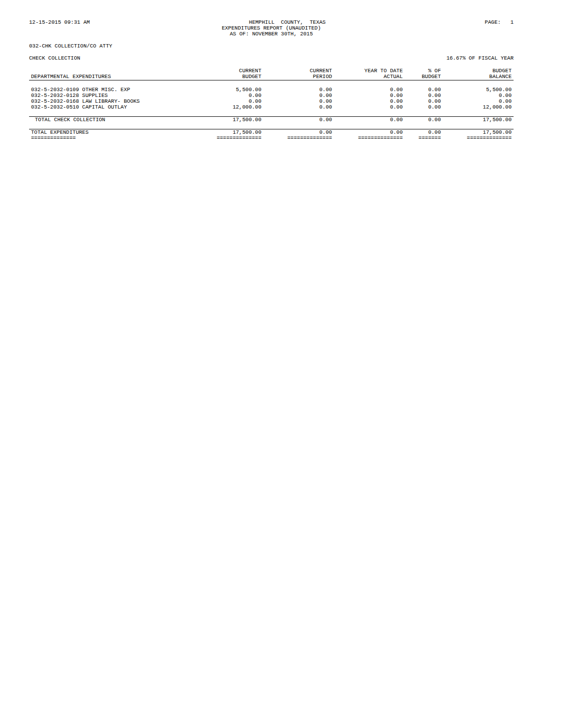12-15-2015 09:31 AM HEMPHILL COUNTY, TEXAS PAGE: 1
EXPENDITURES REPORT (UNAUDITED)
AS OF: NOVEMBER 30TH, 2015
032-CHK COLLECTION/CO ATTY
CHECK COLLECTION 16.67% OF FISCAL YEAR
| | CURRENT | CURRENT | YEAR TO DATE | % OF | BUDGET |
| --- | --- | --- | --- | --- | --- |
| DEPARTMENTAL EXPENDITURES | BUDGET | PERIOD | ACTUAL | BUDGET | BALANCE |
| 032-5-2032-0109 OTHER MISC. EXP | 5,500.00 | 0.00 | 0.00 | 0.00 | 5,500.00 |
| 032-5-2032-0128 SUPPLIES | 0.00 | 0.00 | 0.00 | 0.00 | 0.00 |
| 032-5-2032-0168 LAW LIBRARY- BOOKS | 0.00 | 0.00 | 0.00 | 0.00 | 0.00 |
| 032-5-2032-0510 CAPITAL OUTLAY | 12,000.00 | 0.00 | 0.00 | 0.00 | 12,000.00 |
| TOTAL CHECK COLLECTION | 17,500.00 | 0.00 | 0.00 | 0.00 | 17,500.00 |
| TOTAL EXPENDITURES | 17,500.00 | 0.00 | 0.00 | 0.00 | 17,500.00 |
| ============== | ============== | ============== | ============== | ======= | ============== |